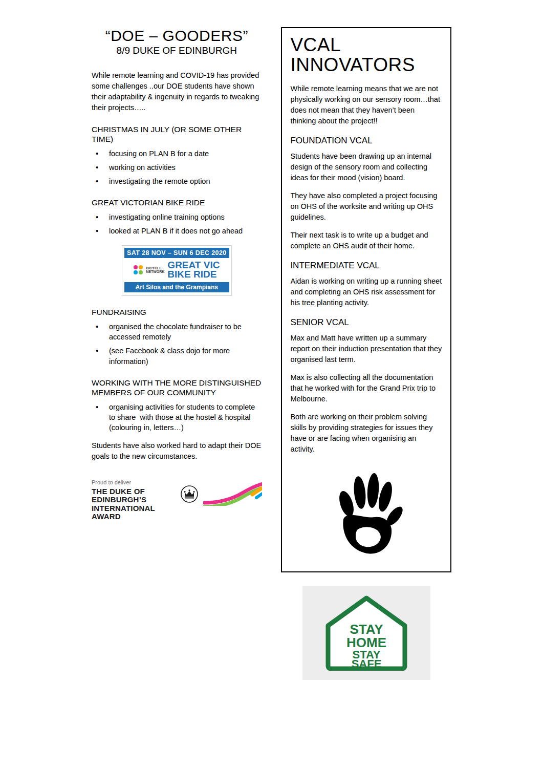“DOE – GOODERS”
8/9 DUKE OF EDINBURGH
While remote learning and COVID-19 has provided some challenges ..our DOE students have shown their adaptability & ingenuity in regards to tweaking their projects…..
CHRISTMAS IN JULY (OR SOME OTHER TIME)
focusing on PLAN B for a date
working on activities
investigating the remote option
GREAT VICTORIAN BIKE RIDE
investigating online training options
looked at PLAN B if it does not go ahead
SAT 28 NOV – SUN 6 DEC 2020
BICYCLE
NETWORK
GREAT VIC
BIKE RIDE
Art Silos and the Grampians
FUNDRAISING
organised the chocolate fundraiser to be accessed remotely
(see Facebook & class dojo for more information)
WORKING WITH THE MORE DISTINGUISHED MEMBERS OF OUR COMMUNITY
organising activities for students to complete to share with those at the hostel & hospital (colouring in, letters…)
Students have also worked hard to adapt their DOE goals to the new circumstances.
Proud to deliver
THE DUKE OF EDINBURGH’S
INTERNATIONAL AWARD
VCAL INNOVATORS
While remote learning means that we are not physically working on our sensory room…that does not mean that they haven’t been thinking about the project!!
FOUNDATION VCAL
Students have been drawing up an internal design of the sensory room and collecting ideas for their mood (vision) board.
They have also completed a project focusing on OHS of the worksite and writing up OHS guidelines.
Their next task is to write up a budget and complete an OHS audit of their home.
INTERMEDIATE VCAL
Aidan is working on writing up a running sheet and completing an OHS risk assessment for his tree planting activity.
SENIOR VCAL
Max and Matt have written up a summary report on their induction presentation that they organised last term.
Max is also collecting all the documentation that he worked with for the Grand Prix trip to Melbourne.
Both are working on their problem solving skills by providing strategies for issues they have or are facing when organising an activity.
STAY HOME STAY SAFE